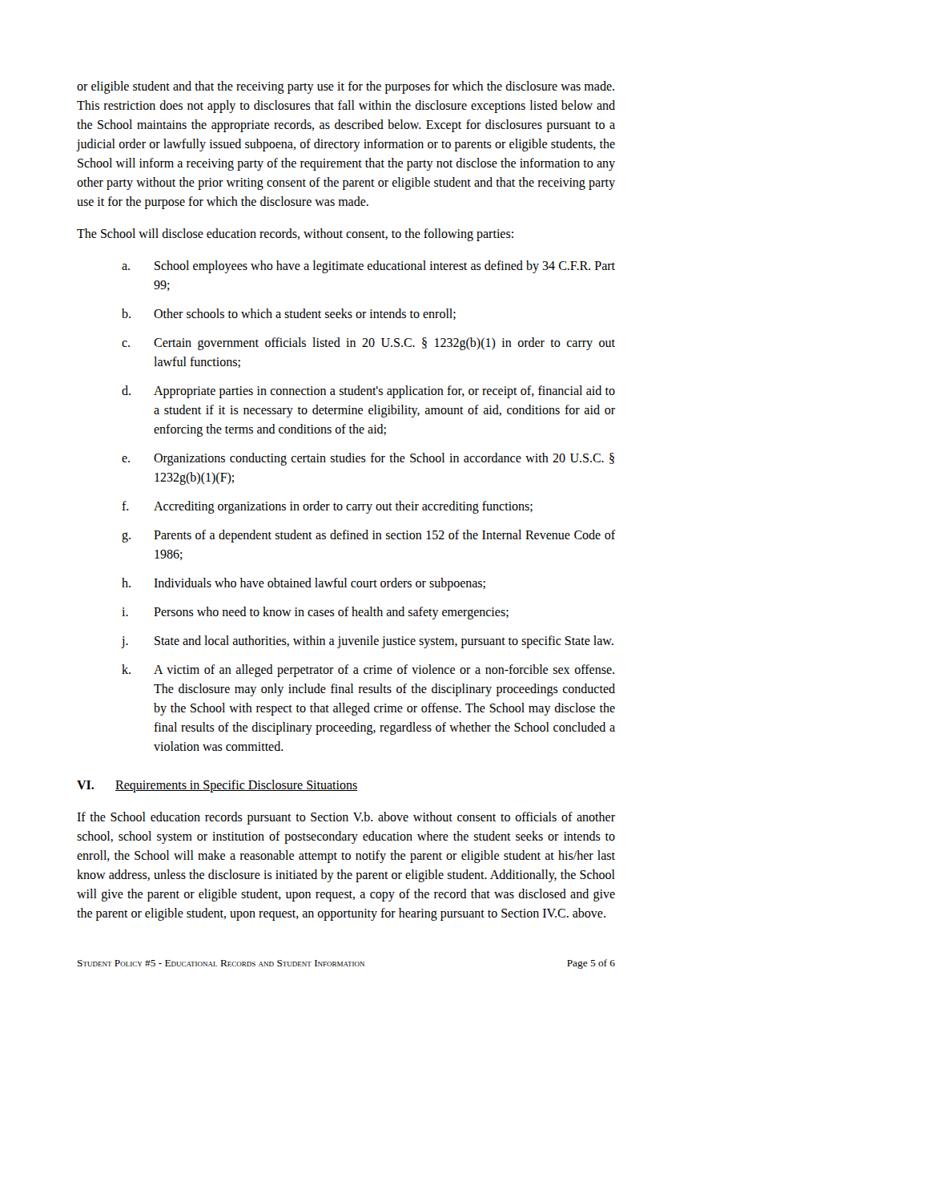or eligible student and that the receiving party use it for the purposes for which the disclosure was made. This restriction does not apply to disclosures that fall within the disclosure exceptions listed below and the School maintains the appropriate records, as described below. Except for disclosures pursuant to a judicial order or lawfully issued subpoena, of directory information or to parents or eligible students, the School will inform a receiving party of the requirement that the party not disclose the information to any other party without the prior writing consent of the parent or eligible student and that the receiving party use it for the purpose for which the disclosure was made.
The School will disclose education records, without consent, to the following parties:
a. School employees who have a legitimate educational interest as defined by 34 C.F.R. Part 99;
b. Other schools to which a student seeks or intends to enroll;
c. Certain government officials listed in 20 U.S.C. § 1232g(b)(1) in order to carry out lawful functions;
d. Appropriate parties in connection a student's application for, or receipt of, financial aid to a student if it is necessary to determine eligibility, amount of aid, conditions for aid or enforcing the terms and conditions of the aid;
e. Organizations conducting certain studies for the School in accordance with 20 U.S.C. § 1232g(b)(1)(F);
f. Accrediting organizations in order to carry out their accrediting functions;
g. Parents of a dependent student as defined in section 152 of the Internal Revenue Code of 1986;
h. Individuals who have obtained lawful court orders or subpoenas;
i. Persons who need to know in cases of health and safety emergencies;
j. State and local authorities, within a juvenile justice system, pursuant to specific State law.
k. A victim of an alleged perpetrator of a crime of violence or a non-forcible sex offense. The disclosure may only include final results of the disciplinary proceedings conducted by the School with respect to that alleged crime or offense. The School may disclose the final results of the disciplinary proceeding, regardless of whether the School concluded a violation was committed.
VI. Requirements in Specific Disclosure Situations
If the School education records pursuant to Section V.b. above without consent to officials of another school, school system or institution of postsecondary education where the student seeks or intends to enroll, the School will make a reasonable attempt to notify the parent or eligible student at his/her last know address, unless the disclosure is initiated by the parent or eligible student. Additionally, the School will give the parent or eligible student, upon request, a copy of the record that was disclosed and give the parent or eligible student, upon request, an opportunity for hearing pursuant to Section IV.C. above.
Student Policy #5 - Educational Records and Student Information Page 5 of 6